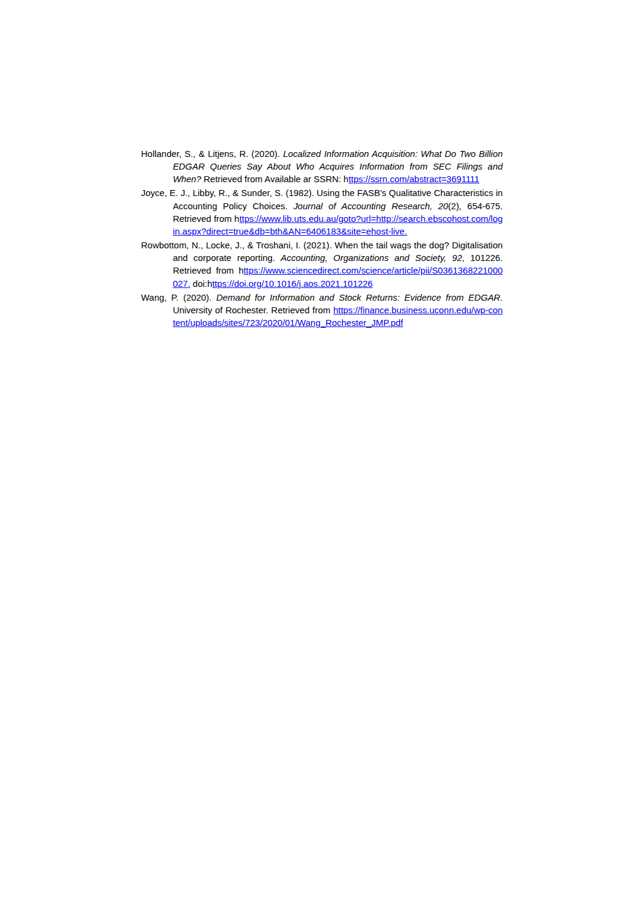Hollander, S., & Litjens, R. (2020). Localized Information Acquisition: What Do Two Billion EDGAR Queries Say About Who Acquires Information from SEC Filings and When? Retrieved from Available ar SSRN: https://ssrn.com/abstract=3691111
Joyce, E. J., Libby, R., & Sunder, S. (1982). Using the FASB's Qualitative Characteristics in Accounting Policy Choices. Journal of Accounting Research, 20(2), 654-675. Retrieved from https://www.lib.uts.edu.au/goto?url=http://search.ebscohost.com/login.aspx?direct=true&db=bth&AN=6406183&site=ehost-live.
Rowbottom, N., Locke, J., & Troshani, I. (2021). When the tail wags the dog? Digitalisation and corporate reporting. Accounting, Organizations and Society, 92, 101226. Retrieved from https://www.sciencedirect.com/science/article/pii/S0361368221000027. doi:https://doi.org/10.1016/j.aos.2021.101226
Wang, P. (2020). Demand for Information and Stock Returns: Evidence from EDGAR. University of Rochester. Retrieved from https://finance.business.uconn.edu/wp-content/uploads/sites/723/2020/01/Wang_Rochester_JMP.pdf